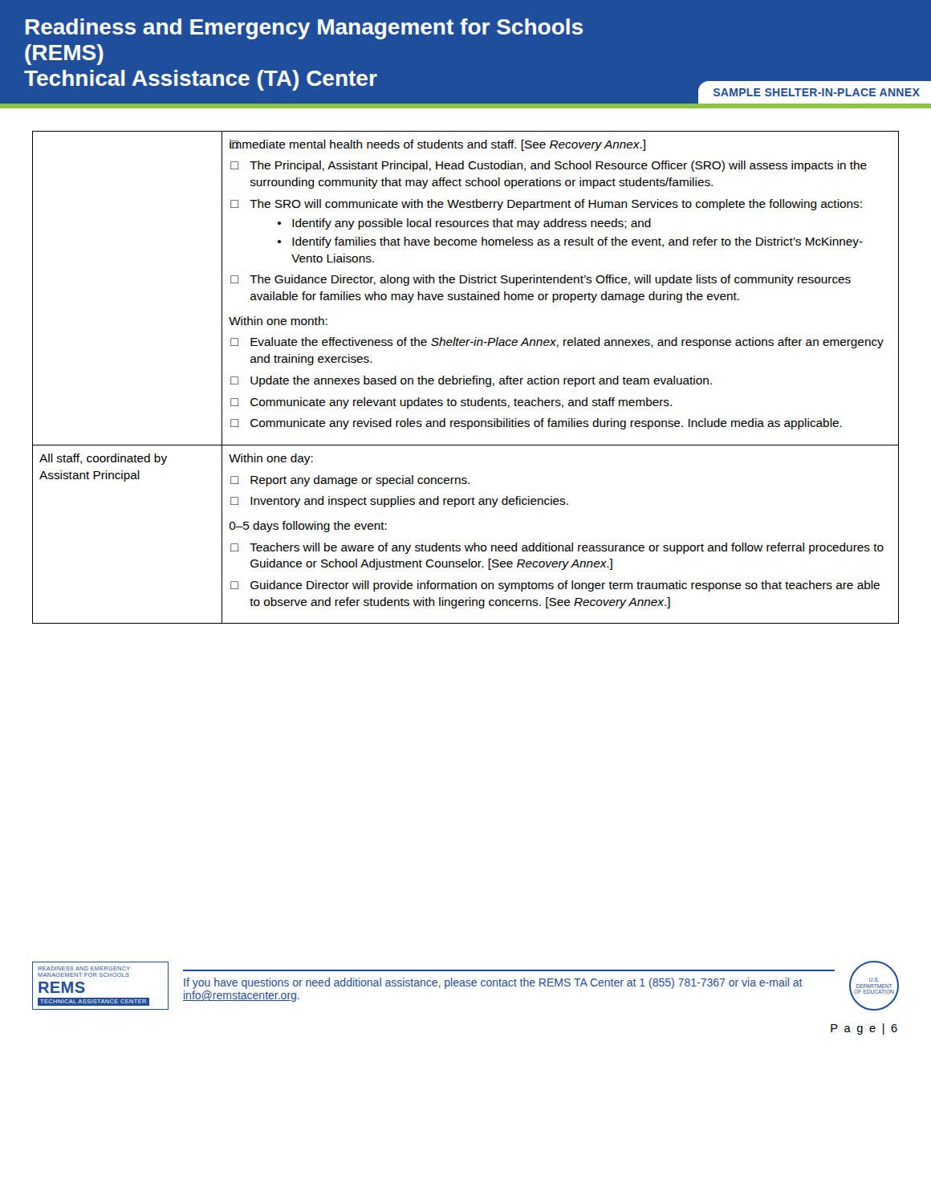Readiness and Emergency Management for Schools (REMS)
Technical Assistance (TA) Center
SAMPLE SHELTER-IN-PLACE ANNEX
| | immediate mental health needs of students and staff. [See Recovery Annex .] The Principal, Assistant Principal, Head Custodian, and School Resource Officer (SRO) will assess impacts in the surrounding community that may affect school operations or impact students/families. The SRO will communicate with the Westberry Department of Human Services to complete the following actions: Identify any possible local resources that may address needs; and Identify families that have become homeless as a result of the event, and refer to the District’s McKinney-Vento Liaisons. The Guidance Director, along with the District Superintendent’s Office, will update lists of community resources available for families who may have sustained home or property damage during the event. Within one month: Evaluate the effectiveness of the Shelter-in-Place Annex , related annexes, and response actions after an emergency and training exercises. Update the annexes based on the debriefing, after action report and team evaluation. Communicate any relevant updates to students, teachers, and staff members. Communicate any revised roles and responsibilities of families during response. Include media as applicable. |
| All staff, coordinated by Assistant Principal | Within one day: Report any damage or special concerns. Inventory and inspect supplies and report any deficiencies. 0–5 days following the event: Teachers will be aware of any students who need additional reassurance or support and follow referral procedures to Guidance or School Adjustment Counselor. [See Recovery Annex .] Guidance Director will provide information on symptoms of longer term traumatic response so that teachers are able to observe and refer students with lingering concerns. [See Recovery Annex .] |
READINESS AND EMERGENCY
MANAGEMENT FOR SCHOOLS
REMS
TECHNICAL ASSISTANCE CENTER
If you have questions or need additional assistance, please contact the REMS TA Center at 1 (855) 781-7367 or via e-mail at info@remstacenter.org.
U.S. DEPARTMENT OF EDUCATION
P a g e | 6